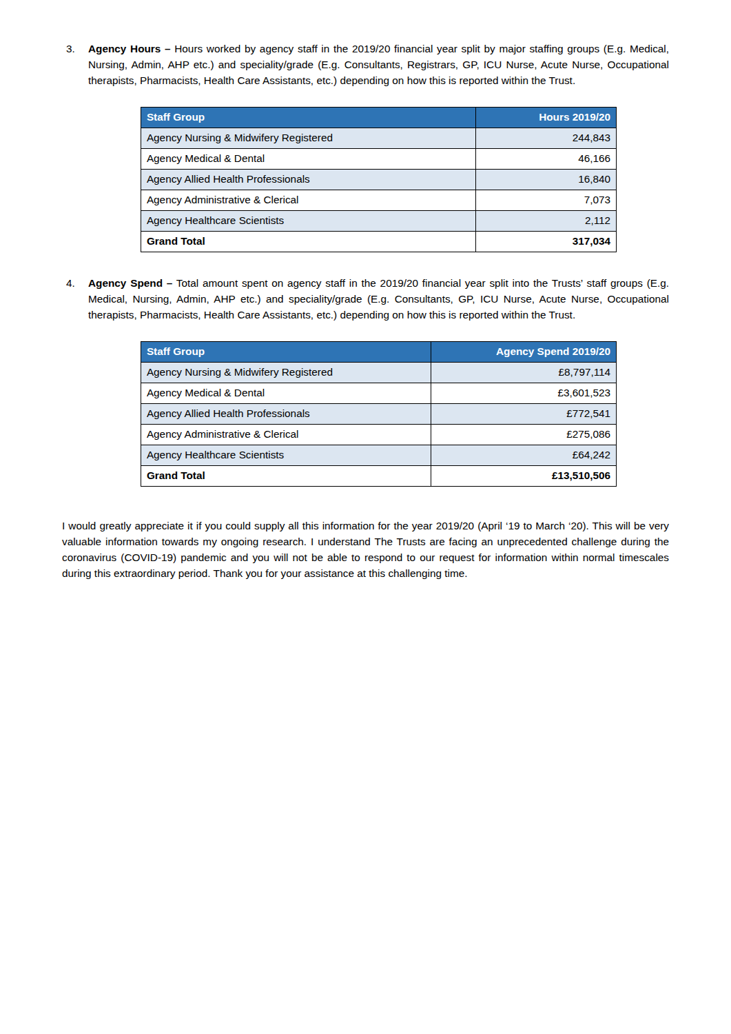Agency Hours – Hours worked by agency staff in the 2019/20 financial year split by major staffing groups (E.g. Medical, Nursing, Admin, AHP etc.) and speciality/grade (E.g. Consultants, Registrars, GP, ICU Nurse, Acute Nurse, Occupational therapists, Pharmacists, Health Care Assistants, etc.) depending on how this is reported within the Trust.
| Staff Group | Hours 2019/20 |
| --- | --- |
| Agency Nursing & Midwifery Registered | 244,843 |
| Agency Medical & Dental | 46,166 |
| Agency Allied Health Professionals | 16,840 |
| Agency Administrative & Clerical | 7,073 |
| Agency Healthcare Scientists | 2,112 |
| Grand Total | 317,034 |
Agency Spend – Total amount spent on agency staff in the 2019/20 financial year split into the Trusts’ staff groups (E.g. Medical, Nursing, Admin, AHP etc.) and speciality/grade (E.g. Consultants, GP, ICU Nurse, Acute Nurse, Occupational therapists, Pharmacists, Health Care Assistants, etc.) depending on how this is reported within the Trust.
| Staff Group | Agency Spend 2019/20 |
| --- | --- |
| Agency Nursing & Midwifery Registered | £8,797,114 |
| Agency Medical & Dental | £3,601,523 |
| Agency Allied Health Professionals | £772,541 |
| Agency Administrative & Clerical | £275,086 |
| Agency Healthcare Scientists | £64,242 |
| Grand Total | £13,510,506 |
I would greatly appreciate it if you could supply all this information for the year 2019/20 (April ‘19 to March ‘20). This will be very valuable information towards my ongoing research. I understand The Trusts are facing an unprecedented challenge during the coronavirus (COVID-19) pandemic and you will not be able to respond to our request for information within normal timescales during this extraordinary period. Thank you for your assistance at this challenging time.